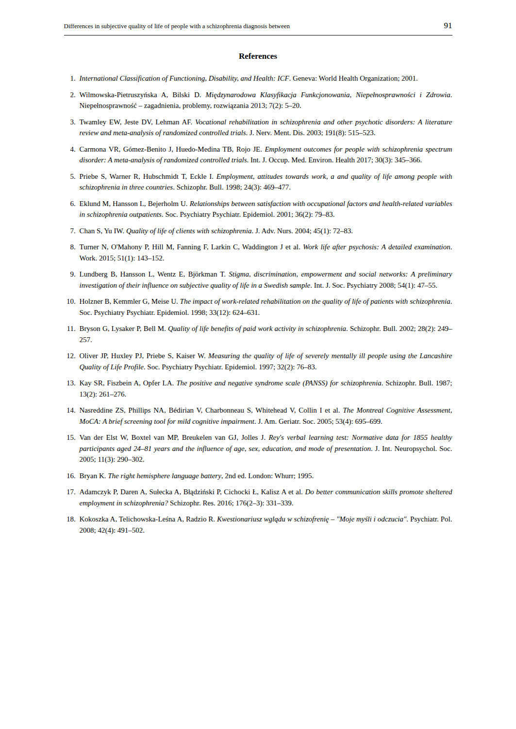Differences in subjective quality of life of people with a schizophrenia diagnosis between 91
References
International Classification of Functioning, Disability, and Health: ICF. Geneva: World Health Organization; 2001.
Wilmowska-Pietruszyńska A, Bilski D. Międzynarodowa Klasyfikacja Funkcjonowania, Niepełnosprawności i Zdrowia. Niepełnosprawność – zagadnienia, problemy, rozwiązania 2013; 7(2): 5–20.
Twamley EW, Jeste DV, Lehman AF. Vocational rehabilitation in schizophrenia and other psychotic disorders: A literature review and meta-analysis of randomized controlled trials. J. Nerv. Ment. Dis. 2003; 191(8): 515–523.
Carmona VR, Gómez-Benito J, Huedo-Medina TB, Rojo JE. Employment outcomes for people with schizophrenia spectrum disorder: A meta-analysis of randomized controlled trials. Int. J. Occup. Med. Environ. Health 2017; 30(3): 345–366.
Priebe S, Warner R, Hubschmidt T, Eckle I. Employment, attitudes towards work, a and quality of life among people with schizophrenia in three countries. Schizophr. Bull. 1998; 24(3): 469–477.
Eklund M, Hansson L, Bejerholm U. Relationships between satisfaction with occupational factors and health-related variables in schizophrenia outpatients. Soc. Psychiatry Psychiatr. Epidemiol. 2001; 36(2): 79–83.
Chan S, Yu IW. Quality of life of clients with schizophrenia. J. Adv. Nurs. 2004; 45(1): 72–83.
Turner N, O'Mahony P, Hill M, Fanning F, Larkin C, Waddington J et al. Work life after psychosis: A detailed examination. Work. 2015; 51(1): 143–152.
Lundberg B, Hansson L, Wentz E, Björkman T. Stigma, discrimination, empowerment and social networks: A preliminary investigation of their influence on subjective quality of life in a Swedish sample. Int. J. Soc. Psychiatry 2008; 54(1): 47–55.
Holzner B, Kemmler G, Meise U. The impact of work-related rehabilitation on the quality of life of patients with schizophrenia. Soc. Psychiatry Psychiatr. Epidemiol. 1998; 33(12): 624–631.
Bryson G, Lysaker P, Bell M. Quality of life benefits of paid work activity in schizophrenia. Schizophr. Bull. 2002; 28(2): 249–257.
Oliver JP, Huxley PJ, Priebe S, Kaiser W. Measuring the quality of life of severely mentally ill people using the Lancashire Quality of Life Profile. Soc. Psychiatry Psychiatr. Epidemiol. 1997; 32(2): 76–83.
Kay SR, Fiszbein A, Opfer LA. The positive and negative syndrome scale (PANSS) for schizophrenia. Schizophr. Bull. 1987; 13(2): 261–276.
Nasreddine ZS, Phillips NA, Bédirian V, Charbonneau S, Whitehead V, Collin I et al. The Montreal Cognitive Assessment, MoCA: A brief screening tool for mild cognitive impairment. J. Am. Geriatr. Soc. 2005; 53(4): 695–699.
Van der Elst W, Boxtel van MP, Breukelen van GJ, Jolles J. Rey's verbal learning test: Normative data for 1855 healthy participants aged 24–81 years and the influence of age, sex, education, and mode of presentation. J. Int. Neuropsychol. Soc. 2005; 11(3): 290–302.
Bryan K. The right hemisphere language battery, 2nd ed. London: Whurr; 1995.
Adamczyk P, Daren A, Sułecka A, Błądziński P, Cichocki Ł, Kalisz A et al. Do better communication skills promote sheltered employment in schizophrenia? Schizophr. Res. 2016; 176(2–3): 331–339.
Kokoszka A, Telichowska-Leśna A, Radzio R. Kwestionariusz wglądu w schizofrenię – "Moje myśli i odczucia". Psychiatr. Pol. 2008; 42(4): 491–502.